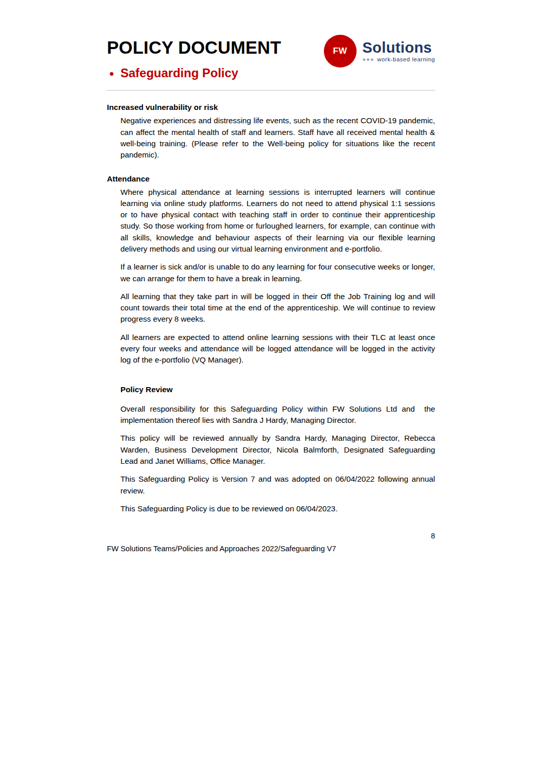POLICY DOCUMENT
Safeguarding Policy
FW
Solutions
●●●work-based learning
Increased vulnerability or risk
Negative experiences and distressing life events, such as the recent COVID-19 pandemic, can affect the mental health of staff and learners. Staff have all received mental health & well-being training. (Please refer to the Well-being policy for situations like the recent pandemic).
Attendance
Where physical attendance at learning sessions is interrupted learners will continue learning via online study platforms. Learners do not need to attend physical 1:1 sessions or to have physical contact with teaching staff in order to continue their apprenticeship study. So those working from home or furloughed learners, for example, can continue with all skills, knowledge and behaviour aspects of their learning via our flexible learning delivery methods and using our virtual learning environment and e-portfolio.
If a learner is sick and/or is unable to do any learning for four consecutive weeks or longer, we can arrange for them to have a break in learning.
All learning that they take part in will be logged in their Off the Job Training log and will count towards their total time at the end of the apprenticeship. We will continue to review progress every 8 weeks.
All learners are expected to attend online learning sessions with their TLC at least once every four weeks and attendance will be logged attendance will be logged in the activity log of the e-portfolio (VQ Manager).
Policy Review
Overall responsibility for this Safeguarding Policy within FW Solutions Ltd and the implementation thereof lies with Sandra J Hardy, Managing Director.
This policy will be reviewed annually by Sandra Hardy, Managing Director, Rebecca Warden, Business Development Director, Nicola Balmforth, Designated Safeguarding Lead and Janet Williams, Office Manager.
This Safeguarding Policy is Version 7 and was adopted on 06/04/2022 following annual review.
This Safeguarding Policy is due to be reviewed on 06/04/2023.
8
FW Solutions Teams/Policies and Approaches 2022/Safeguarding V7